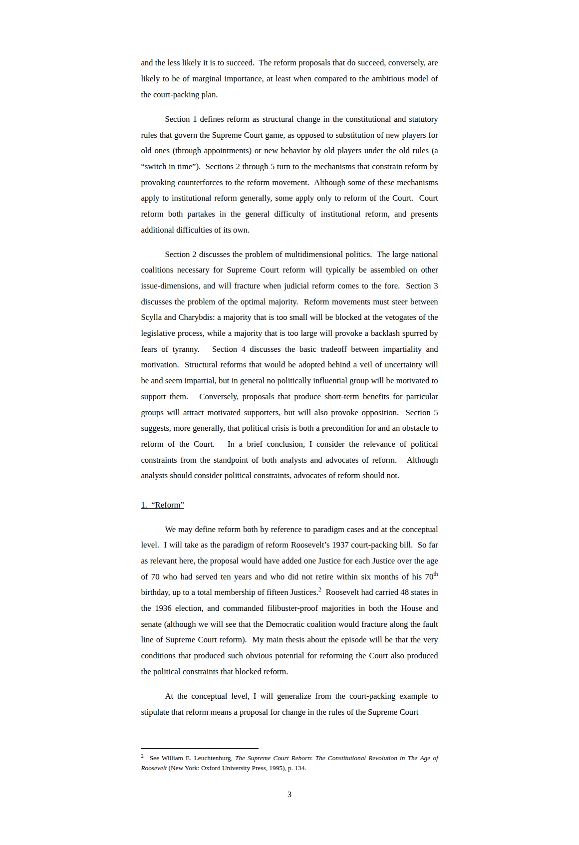and the less likely it is to succeed. The reform proposals that do succeed, conversely, are likely to be of marginal importance, at least when compared to the ambitious model of the court-packing plan.
Section 1 defines reform as structural change in the constitutional and statutory rules that govern the Supreme Court game, as opposed to substitution of new players for old ones (through appointments) or new behavior by old players under the old rules (a “switch in time”). Sections 2 through 5 turn to the mechanisms that constrain reform by provoking counterforces to the reform movement. Although some of these mechanisms apply to institutional reform generally, some apply only to reform of the Court. Court reform both partakes in the general difficulty of institutional reform, and presents additional difficulties of its own.
Section 2 discusses the problem of multidimensional politics. The large national coalitions necessary for Supreme Court reform will typically be assembled on other issue-dimensions, and will fracture when judicial reform comes to the fore. Section 3 discusses the problem of the optimal majority. Reform movements must steer between Scylla and Charybdis: a majority that is too small will be blocked at the vetogates of the legislative process, while a majority that is too large will provoke a backlash spurred by fears of tyranny. Section 4 discusses the basic tradeoff between impartiality and motivation. Structural reforms that would be adopted behind a veil of uncertainty will be and seem impartial, but in general no politically influential group will be motivated to support them. Conversely, proposals that produce short-term benefits for particular groups will attract motivated supporters, but will also provoke opposition. Section 5 suggests, more generally, that political crisis is both a precondition for and an obstacle to reform of the Court. In a brief conclusion, I consider the relevance of political constraints from the standpoint of both analysts and advocates of reform. Although analysts should consider political constraints, advocates of reform should not.
1. “Reform”
We may define reform both by reference to paradigm cases and at the conceptual level. I will take as the paradigm of reform Roosevelt’s 1937 court-packing bill. So far as relevant here, the proposal would have added one Justice for each Justice over the age of 70 who had served ten years and who did not retire within six months of his 70th birthday, up to a total membership of fifteen Justices.2 Roosevelt had carried 48 states in the 1936 election, and commanded filibuster-proof majorities in both the House and senate (although we will see that the Democratic coalition would fracture along the fault line of Supreme Court reform). My main thesis about the episode will be that the very conditions that produced such obvious potential for reforming the Court also produced the political constraints that blocked reform.
At the conceptual level, I will generalize from the court-packing example to stipulate that reform means a proposal for change in the rules of the Supreme Court
2 See William E. Leuchtenburg, The Supreme Court Reborn: The Constitutional Revolution in The Age of Roosevelt (New York: Oxford University Press, 1995), p. 134.
3